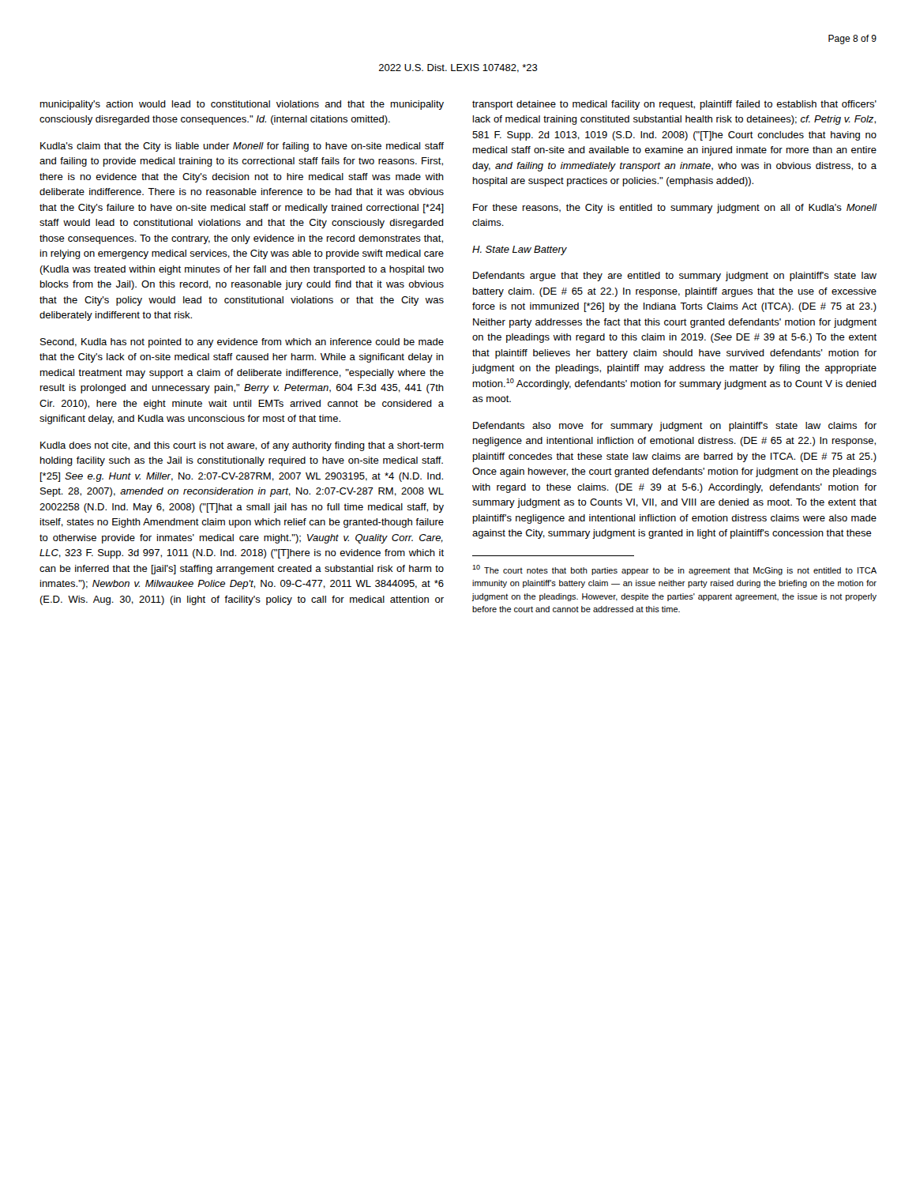Page 8 of 9
2022 U.S. Dist. LEXIS 107482, *23
municipality's action would lead to constitutional violations and that the municipality consciously disregarded those consequences." Id. (internal citations omitted).
Kudla's claim that the City is liable under Monell for failing to have on-site medical staff and failing to provide medical training to its correctional staff fails for two reasons. First, there is no evidence that the City's decision not to hire medical staff was made with deliberate indifference. There is no reasonable inference to be had that it was obvious that the City's failure to have on-site medical staff or medically trained correctional [*24] staff would lead to constitutional violations and that the City consciously disregarded those consequences. To the contrary, the only evidence in the record demonstrates that, in relying on emergency medical services, the City was able to provide swift medical care (Kudla was treated within eight minutes of her fall and then transported to a hospital two blocks from the Jail). On this record, no reasonable jury could find that it was obvious that the City's policy would lead to constitutional violations or that the City was deliberately indifferent to that risk.
Second, Kudla has not pointed to any evidence from which an inference could be made that the City's lack of on-site medical staff caused her harm. While a significant delay in medical treatment may support a claim of deliberate indifference, "especially where the result is prolonged and unnecessary pain," Berry v. Peterman, 604 F.3d 435, 441 (7th Cir. 2010), here the eight minute wait until EMTs arrived cannot be considered a significant delay, and Kudla was unconscious for most of that time.
Kudla does not cite, and this court is not aware, of any authority finding that a short-term holding facility such as the Jail is constitutionally required to have on-site medical staff. [*25] See e.g. Hunt v. Miller, No. 2:07-CV-287RM, 2007 WL 2903195, at *4 (N.D. Ind. Sept. 28, 2007), amended on reconsideration in part, No. 2:07-CV-287 RM, 2008 WL 2002258 (N.D. Ind. May 6, 2008) ("[T]hat a small jail has no full time medical staff, by itself, states no Eighth Amendment claim upon which relief can be granted-though failure to otherwise provide for inmates' medical care might."); Vaught v. Quality Corr. Care, LLC, 323 F. Supp. 3d 997, 1011 (N.D. Ind. 2018) ("[T]here is no evidence from which it can be inferred that the [jail's] staffing arrangement created a substantial risk of harm to inmates."); Newbon v. Milwaukee Police Dep't, No. 09-C-477, 2011 WL 3844095, at *6 (E.D. Wis. Aug. 30, 2011) (in light of facility's policy to call for medical attention or transport detainee to medical facility on request, plaintiff failed to establish that officers' lack of medical training constituted substantial health risk to detainees); cf. Petrig v. Folz, 581 F. Supp. 2d 1013, 1019 (S.D. Ind. 2008) ("[T]he Court concludes that having no medical staff on-site and available to examine an injured inmate for more than an entire day, and failing to immediately transport an inmate, who was in obvious distress, to a hospital are suspect practices or policies." (emphasis added)).
For these reasons, the City is entitled to summary judgment on all of Kudla's Monell claims.
H. State Law Battery
Defendants argue that they are entitled to summary judgment on plaintiff's state law battery claim. (DE # 65 at 22.) In response, plaintiff argues that the use of excessive force is not immunized [*26] by the Indiana Torts Claims Act (ITCA). (DE # 75 at 23.) Neither party addresses the fact that this court granted defendants' motion for judgment on the pleadings with regard to this claim in 2019. (See DE # 39 at 5-6.) To the extent that plaintiff believes her battery claim should have survived defendants' motion for judgment on the pleadings, plaintiff may address the matter by filing the appropriate motion.10 Accordingly, defendants' motion for summary judgment as to Count V is denied as moot.
Defendants also move for summary judgment on plaintiff's state law claims for negligence and intentional infliction of emotional distress. (DE # 65 at 22.) In response, plaintiff concedes that these state law claims are barred by the ITCA. (DE # 75 at 25.) Once again however, the court granted defendants' motion for judgment on the pleadings with regard to these claims. (DE # 39 at 5-6.) Accordingly, defendants' motion for summary judgment as to Counts VI, VII, and VIII are denied as moot. To the extent that plaintiff's negligence and intentional infliction of emotion distress claims were also made against the City, summary judgment is granted in light of plaintiff's concession that these
10 The court notes that both parties appear to be in agreement that McGing is not entitled to ITCA immunity on plaintiff's battery claim — an issue neither party raised during the briefing on the motion for judgment on the pleadings. However, despite the parties' apparent agreement, the issue is not properly before the court and cannot be addressed at this time.